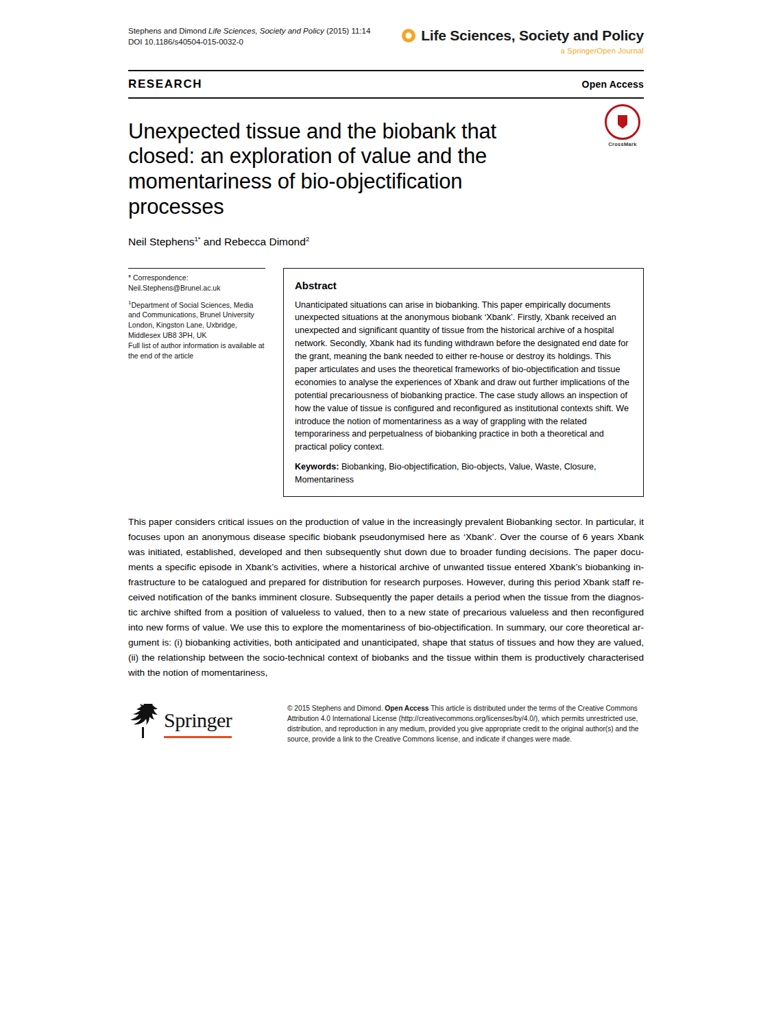Stephens and Dimond Life Sciences, Society and Policy (2015) 11:14 DOI 10.1186/s40504-015-0032-0
Life Sciences, Society and Policy
a SpringerOpen Journal
Research
Open Access
CrossMark
Unexpected tissue and the biobank that closed: an exploration of value and the momentariness of bio-objectification processes
Neil Stephens1* and Rebecca Dimond2
* Correspondence: Neil.Stephens@Brunel.ac.uk
1Department of Social Sciences, Media and Communications, Brunel University London, Kingston Lane, Uxbridge, Middlesex UB8 3PH, UK
Full list of author information is available at the end of the article
Abstract
Unanticipated situations can arise in biobanking. This paper empirically documents unexpected situations at the anonymous biobank ‘Xbank’. Firstly, Xbank received an unexpected and significant quantity of tissue from the historical archive of a hospital network. Secondly, Xbank had its funding withdrawn before the designated end date for the grant, meaning the bank needed to either re-house or destroy its holdings. This paper articulates and uses the theoretical frameworks of bio-objectification and tissue economies to analyse the experiences of Xbank and draw out further implications of the potential precariousness of biobanking practice. The case study allows an inspection of how the value of tissue is configured and reconfigured as institutional contexts shift. We introduce the notion of momentariness as a way of grappling with the related temporariness and perpetualness of biobanking practice in both a theoretical and practical policy context.
Keywords: Biobanking, Bio-objectification, Bio-objects, Value, Waste, Closure, Momentariness
This paper considers critical issues on the production of value in the increasingly prevalent Biobanking sector. In particular, it focuses upon an anonymous disease specific biobank pseudonymised here as ‘Xbank’. Over the course of 6 years Xbank was initiated, established, developed and then subsequently shut down due to broader funding decisions. The paper documents a specific episode in Xbank’s activities, where a historical archive of unwanted tissue entered Xbank’s biobanking infrastructure to be catalogued and prepared for distribution for research purposes. However, during this period Xbank staff received notification of the banks imminent closure. Subsequently the paper details a period when the tissue from the diagnostic archive shifted from a position of valueless to valued, then to a new state of precarious valueless and then reconfigured into new forms of value. We use this to explore the momentariness of bio-objectification. In summary, our core theoretical argument is: (i) biobanking activities, both anticipated and unanticipated, shape that status of tissues and how they are valued, (ii) the relationship between the socio-technical context of biobanks and the tissue within them is productively characterised with the notion of momentariness,
Springer
© 2015 Stephens and Dimond. Open Access This article is distributed under the terms of the Creative Commons Attribution 4.0 International License (http://creativecommons.org/licenses/by/4.0/), which permits unrestricted use, distribution, and reproduction in any medium, provided you give appropriate credit to the original author(s) and the source, provide a link to the Creative Commons license, and indicate if changes were made.